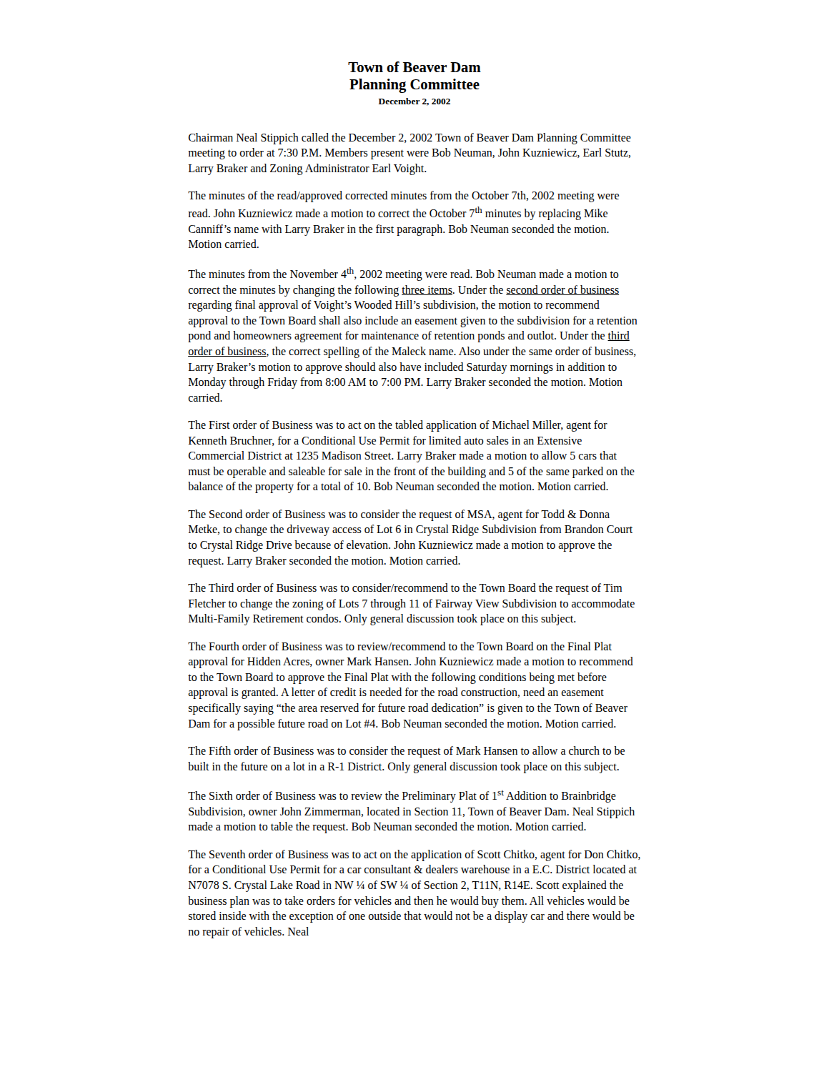Town of Beaver Dam
Planning Committee
December 2, 2002
Chairman Neal Stippich called the December 2, 2002 Town of Beaver Dam Planning Committee meeting to order at 7:30 P.M. Members present were Bob Neuman, John Kuzniewicz, Earl Stutz, Larry Braker and Zoning Administrator Earl Voight.
The minutes of the read/approved corrected minutes from the October 7th, 2002 meeting were read. John Kuzniewicz made a motion to correct the October 7th minutes by replacing Mike Canniff’s name with Larry Braker in the first paragraph. Bob Neuman seconded the motion. Motion carried.
The minutes from the November 4th, 2002 meeting were read. Bob Neuman made a motion to correct the minutes by changing the following three items. Under the second order of business regarding final approval of Voight’s Wooded Hill’s subdivision, the motion to recommend approval to the Town Board shall also include an easement given to the subdivision for a retention pond and homeowners agreement for maintenance of retention ponds and outlot. Under the third order of business, the correct spelling of the Maleck name. Also under the same order of business, Larry Braker’s motion to approve should also have included Saturday mornings in addition to Monday through Friday from 8:00 AM to 7:00 PM. Larry Braker seconded the motion. Motion carried.
The First order of Business was to act on the tabled application of Michael Miller, agent for Kenneth Bruchner, for a Conditional Use Permit for limited auto sales in an Extensive Commercial District at 1235 Madison Street. Larry Braker made a motion to allow 5 cars that must be operable and saleable for sale in the front of the building and 5 of the same parked on the balance of the property for a total of 10. Bob Neuman seconded the motion. Motion carried.
The Second order of Business was to consider the request of MSA, agent for Todd & Donna Metke, to change the driveway access of Lot 6 in Crystal Ridge Subdivision from Brandon Court to Crystal Ridge Drive because of elevation. John Kuzniewicz made a motion to approve the request. Larry Braker seconded the motion. Motion carried.
The Third order of Business was to consider/recommend to the Town Board the request of Tim Fletcher to change the zoning of Lots 7 through 11 of Fairway View Subdivision to accommodate Multi-Family Retirement condos. Only general discussion took place on this subject.
The Fourth order of Business was to review/recommend to the Town Board on the Final Plat approval for Hidden Acres, owner Mark Hansen. John Kuzniewicz made a motion to recommend to the Town Board to approve the Final Plat with the following conditions being met before approval is granted. A letter of credit is needed for the road construction, need an easement specifically saying “the area reserved for future road dedication” is given to the Town of Beaver Dam for a possible future road on Lot #4. Bob Neuman seconded the motion. Motion carried.
The Fifth order of Business was to consider the request of Mark Hansen to allow a church to be built in the future on a lot in a R-1 District. Only general discussion took place on this subject.
The Sixth order of Business was to review the Preliminary Plat of 1st Addition to Brainbridge Subdivision, owner John Zimmerman, located in Section 11, Town of Beaver Dam. Neal Stippich made a motion to table the request. Bob Neuman seconded the motion. Motion carried.
The Seventh order of Business was to act on the application of Scott Chitko, agent for Don Chitko, for a Conditional Use Permit for a car consultant & dealers warehouse in a E.C. District located at N7078 S. Crystal Lake Road in NW ¼ of SW ¼ of Section 2, T11N, R14E. Scott explained the business plan was to take orders for vehicles and then he would buy them. All vehicles would be stored inside with the exception of one outside that would not be a display car and there would be no repair of vehicles. Neal